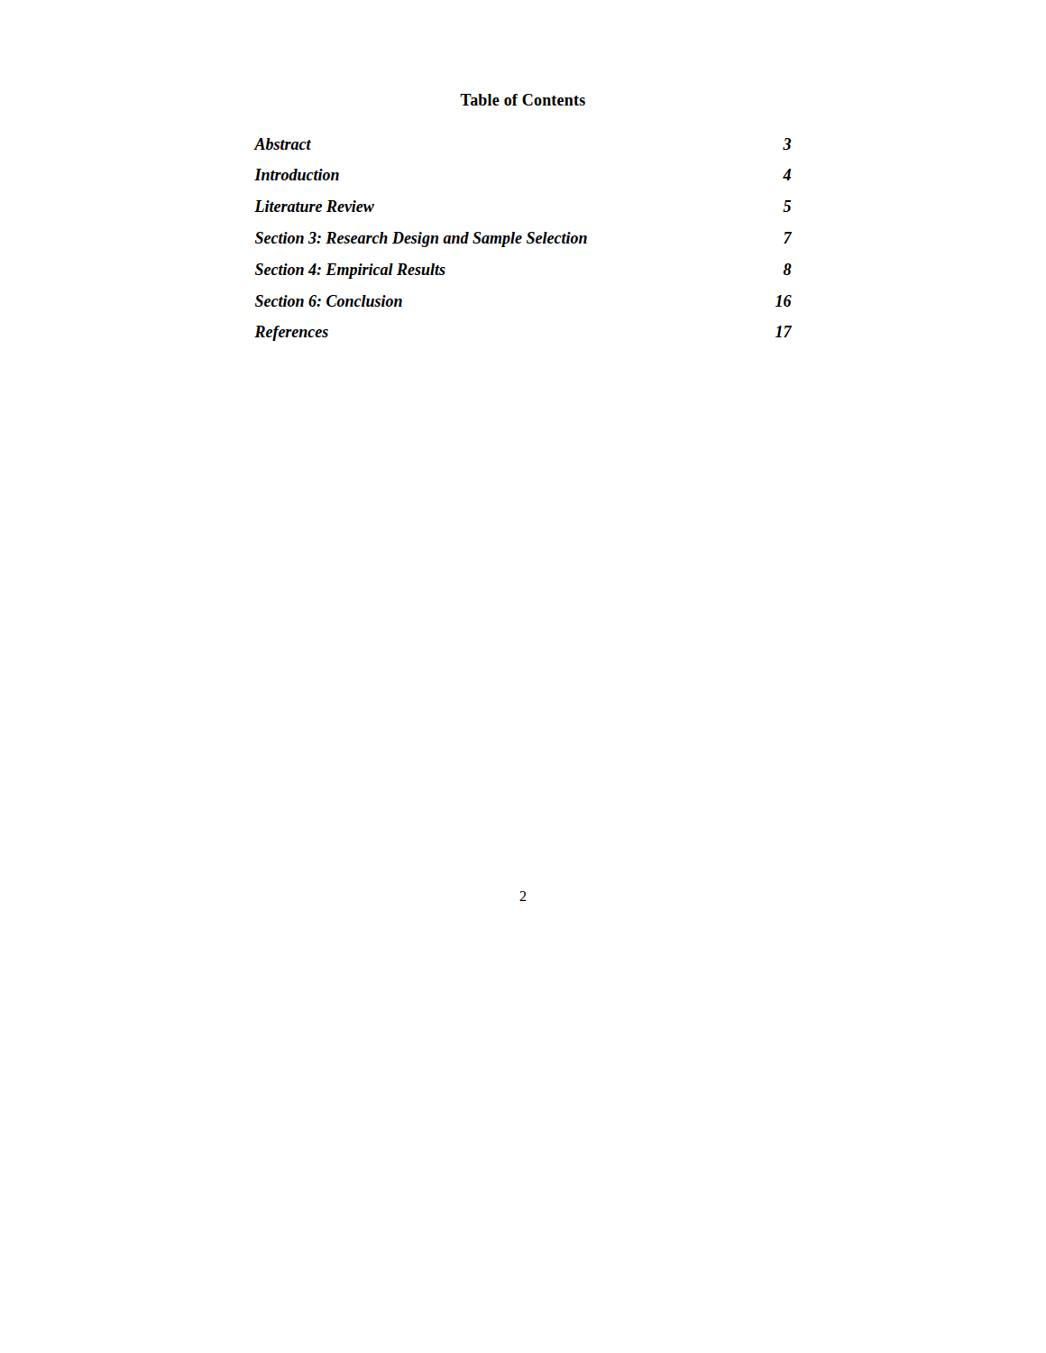Table of Contents
Abstract 3
Introduction 4
Literature Review 5
Section 3: Research Design and Sample Selection 7
Section 4: Empirical Results 8
Section 6: Conclusion 16
References 17
2